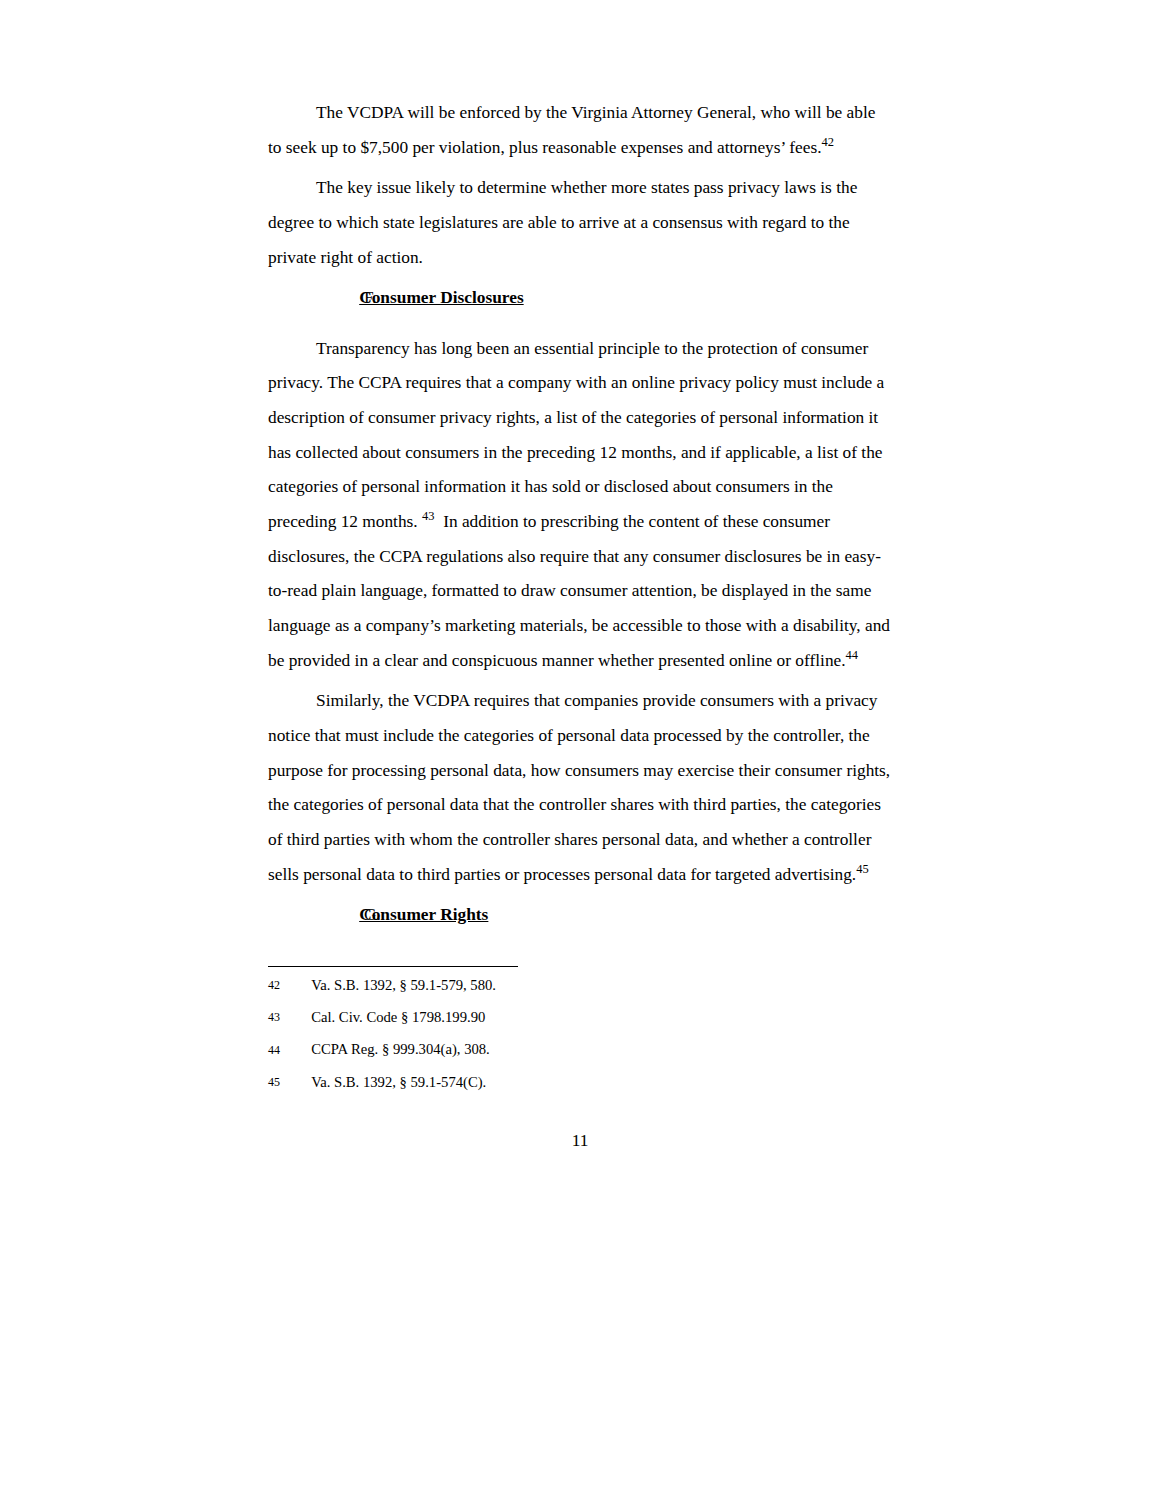The VCDPA will be enforced by the Virginia Attorney General, who will be able to seek up to $7,500 per violation, plus reasonable expenses and attorneys’ fees.42
The key issue likely to determine whether more states pass privacy laws is the degree to which state legislatures are able to arrive at a consensus with regard to the private right of action.
F. Consumer Disclosures
Transparency has long been an essential principle to the protection of consumer privacy. The CCPA requires that a company with an online privacy policy must include a description of consumer privacy rights, a list of the categories of personal information it has collected about consumers in the preceding 12 months, and if applicable, a list of the categories of personal information it has sold or disclosed about consumers in the preceding 12 months. 43 In addition to prescribing the content of these consumer disclosures, the CCPA regulations also require that any consumer disclosures be in easy-to-read plain language, formatted to draw consumer attention, be displayed in the same language as a company’s marketing materials, be accessible to those with a disability, and be provided in a clear and conspicuous manner whether presented online or offline.44
Similarly, the VCDPA requires that companies provide consumers with a privacy notice that must include the categories of personal data processed by the controller, the purpose for processing personal data, how consumers may exercise their consumer rights, the categories of personal data that the controller shares with third parties, the categories of third parties with whom the controller shares personal data, and whether a controller sells personal data to third parties or processes personal data for targeted advertising.45
G. Consumer Rights
42
Va. S.B. 1392, § 59.1-579, 580.
43
Cal. Civ. Code § 1798.199.90
44
CCPA Reg. § 999.304(a), 308.
45
Va. S.B. 1392, § 59.1-574(C).
11